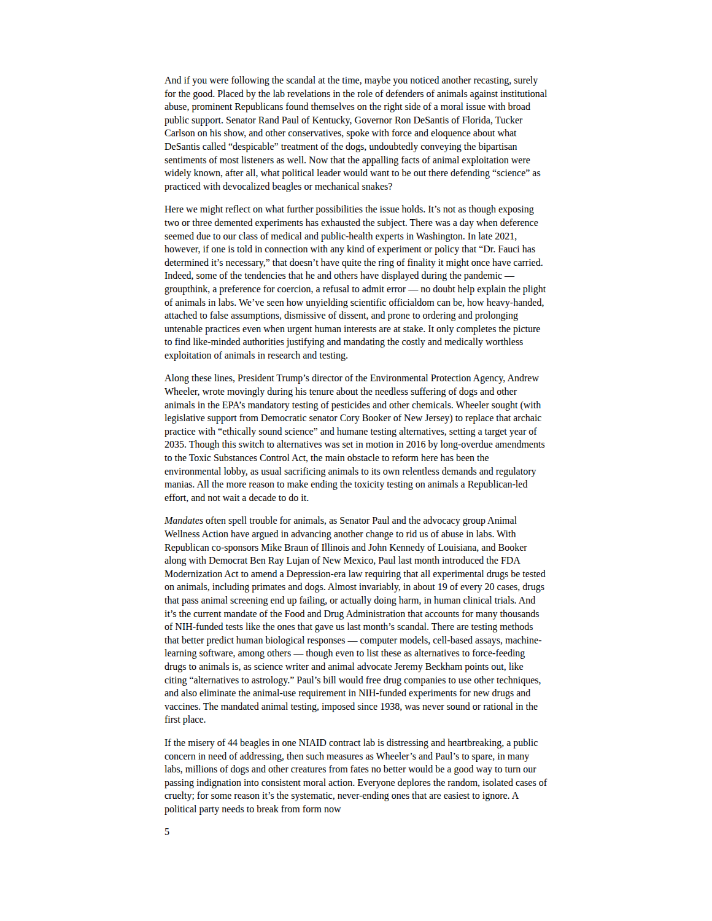And if you were following the scandal at the time, maybe you noticed another recasting, surely for the good. Placed by the lab revelations in the role of defenders of animals against institutional abuse, prominent Republicans found themselves on the right side of a moral issue with broad public support. Senator Rand Paul of Kentucky, Governor Ron DeSantis of Florida, Tucker Carlson on his show, and other conservatives, spoke with force and eloquence about what DeSantis called “despicable” treatment of the dogs, undoubtedly conveying the bipartisan sentiments of most listeners as well. Now that the appalling facts of animal exploitation were widely known, after all, what political leader would want to be out there defending “science” as practiced with devocalized beagles or mechanical snakes?
Here we might reflect on what further possibilities the issue holds. It’s not as though exposing two or three demented experiments has exhausted the subject. There was a day when deference seemed due to our class of medical and public-health experts in Washington. In late 2021, however, if one is told in connection with any kind of experiment or policy that “Dr. Fauci has determined it’s necessary,” that doesn’t have quite the ring of finality it might once have carried. Indeed, some of the tendencies that he and others have displayed during the pandemic — groupthink, a preference for coercion, a refusal to admit error — no doubt help explain the plight of animals in labs. We’ve seen how unyielding scientific officialdom can be, how heavy-handed, attached to false assumptions, dismissive of dissent, and prone to ordering and prolonging untenable practices even when urgent human interests are at stake. It only completes the picture to find like-minded authorities justifying and mandating the costly and medically worthless exploitation of animals in research and testing.
Along these lines, President Trump’s director of the Environmental Protection Agency, Andrew Wheeler, wrote movingly during his tenure about the needless suffering of dogs and other animals in the EPA’s mandatory testing of pesticides and other chemicals. Wheeler sought (with legislative support from Democratic senator Cory Booker of New Jersey) to replace that archaic practice with “ethically sound science” and humane testing alternatives, setting a target year of 2035. Though this switch to alternatives was set in motion in 2016 by long-overdue amendments to the Toxic Substances Control Act, the main obstacle to reform here has been the environmental lobby, as usual sacrificing animals to its own relentless demands and regulatory manias. All the more reason to make ending the toxicity testing on animals a Republican-led effort, and not wait a decade to do it.
Mandates often spell trouble for animals, as Senator Paul and the advocacy group Animal Wellness Action have argued in advancing another change to rid us of abuse in labs. With Republican co-sponsors Mike Braun of Illinois and John Kennedy of Louisiana, and Booker along with Democrat Ben Ray Lujan of New Mexico, Paul last month introduced the FDA Modernization Act to amend a Depression-era law requiring that all experimental drugs be tested on animals, including primates and dogs. Almost invariably, in about 19 of every 20 cases, drugs that pass animal screening end up failing, or actually doing harm, in human clinical trials. And it’s the current mandate of the Food and Drug Administration that accounts for many thousands of NIH-funded tests like the ones that gave us last month’s scandal. There are testing methods that better predict human biological responses — computer models, cell-based assays, machine-learning software, among others — though even to list these as alternatives to force-feeding drugs to animals is, as science writer and animal advocate Jeremy Beckham points out, like citing “alternatives to astrology.” Paul’s bill would free drug companies to use other techniques, and also eliminate the animal-use requirement in NIH-funded experiments for new drugs and vaccines. The mandated animal testing, imposed since 1938, was never sound or rational in the first place.
If the misery of 44 beagles in one NIAID contract lab is distressing and heartbreaking, a public concern in need of addressing, then such measures as Wheeler’s and Paul’s to spare, in many labs, millions of dogs and other creatures from fates no better would be a good way to turn our passing indignation into consistent moral action. Everyone deplores the random, isolated cases of cruelty; for some reason it’s the systematic, never-ending ones that are easiest to ignore. A political party needs to break from form now
5